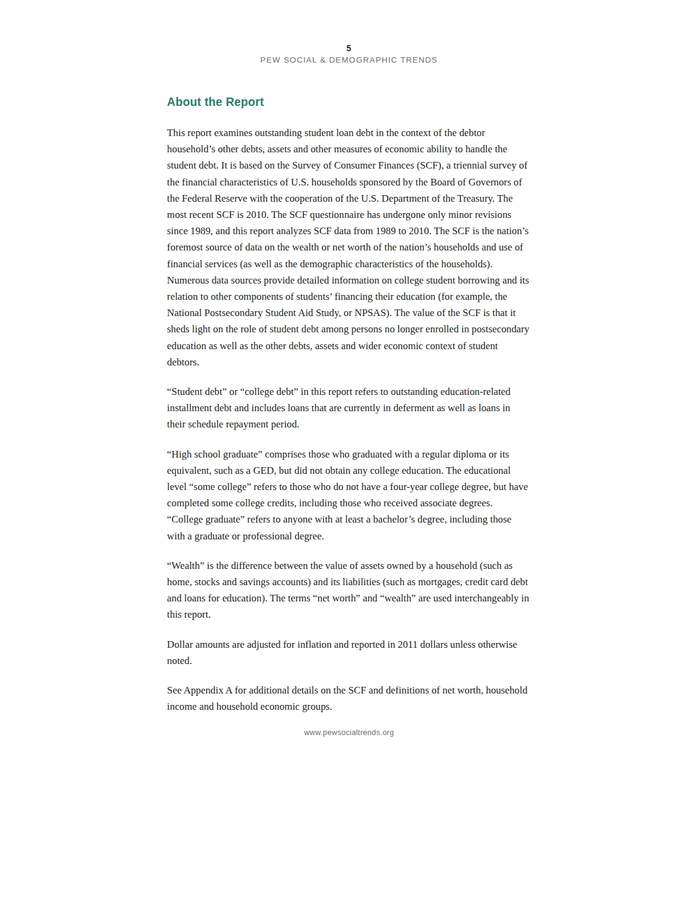5
PEW SOCIAL & DEMOGRAPHIC TRENDS
About the Report
This report examines outstanding student loan debt in the context of the debtor household’s other debts, assets and other measures of economic ability to handle the student debt. It is based on the Survey of Consumer Finances (SCF), a triennial survey of the financial characteristics of U.S. households sponsored by the Board of Governors of the Federal Reserve with the cooperation of the U.S. Department of the Treasury. The most recent SCF is 2010. The SCF questionnaire has undergone only minor revisions since 1989, and this report analyzes SCF data from 1989 to 2010. The SCF is the nation’s foremost source of data on the wealth or net worth of the nation’s households and use of financial services (as well as the demographic characteristics of the households). Numerous data sources provide detailed information on college student borrowing and its relation to other components of students’ financing their education (for example, the National Postsecondary Student Aid Study, or NPSAS). The value of the SCF is that it sheds light on the role of student debt among persons no longer enrolled in postsecondary education as well as the other debts, assets and wider economic context of student debtors.
“Student debt” or “college debt” in this report refers to outstanding education-related installment debt and includes loans that are currently in deferment as well as loans in their schedule repayment period.
“High school graduate” comprises those who graduated with a regular diploma or its equivalent, such as a GED, but did not obtain any college education. The educational level “some college” refers to those who do not have a four-year college degree, but have completed some college credits, including those who received associate degrees. “College graduate” refers to anyone with at least a bachelor’s degree, including those with a graduate or professional degree.
“Wealth” is the difference between the value of assets owned by a household (such as home, stocks and savings accounts) and its liabilities (such as mortgages, credit card debt and loans for education). The terms “net worth” and “wealth” are used interchangeably in this report.
Dollar amounts are adjusted for inflation and reported in 2011 dollars unless otherwise noted.
See Appendix A for additional details on the SCF and definitions of net worth, household income and household economic groups.
www.pewsocialtrends.org